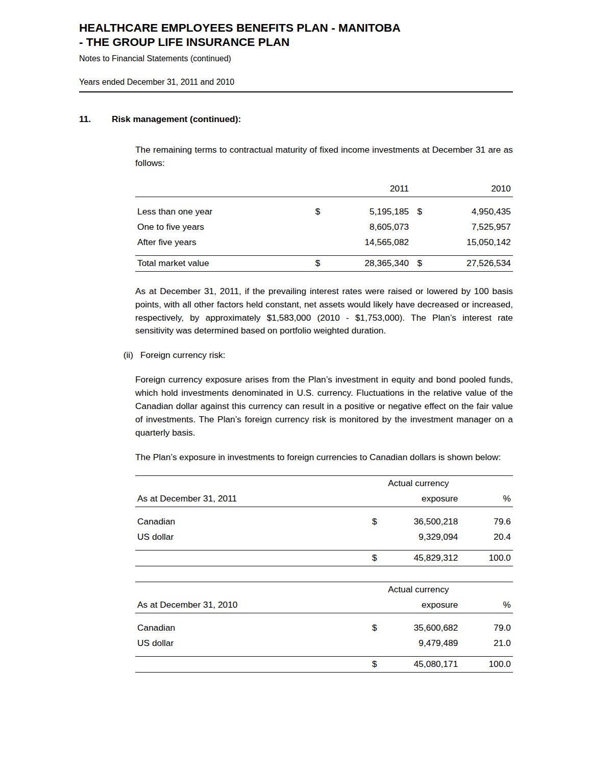HEALTHCARE EMPLOYEES BENEFITS PLAN - MANITOBA
- THE GROUP LIFE INSURANCE PLAN
Notes to Financial Statements (continued)
Years ended December 31, 2011 and 2010
11. Risk management (continued):
The remaining terms to contractual maturity of fixed income investments at December 31 are as follows:
| | | 2011 | | 2010 |
| --- | --- | --- | --- | --- |
| Less than one year | $ | 5,195,185 | $ | 4,950,435 |
| One to five years | | 8,605,073 | | 7,525,957 |
| After five years | | 14,565,082 | | 15,050,142 |
| Total market value | $ | 28,365,340 | $ | 27,526,534 |
As at December 31, 2011, if the prevailing interest rates were raised or lowered by 100 basis points, with all other factors held constant, net assets would likely have decreased or increased, respectively, by approximately $1,583,000 (2010 - $1,753,000). The Plan’s interest rate sensitivity was determined based on portfolio weighted duration.
(ii) Foreign currency risk:
Foreign currency exposure arises from the Plan’s investment in equity and bond pooled funds, which hold investments denominated in U.S. currency. Fluctuations in the relative value of the Canadian dollar against this currency can result in a positive or negative effect on the fair value of investments. The Plan’s foreign currency risk is monitored by the investment manager on a quarterly basis.
The Plan’s exposure in investments to foreign currencies to Canadian dollars is shown below:
| | | Actual currency | |
| As at December 31, 2011 | | exposure | % |
| Canadian | $ | 36,500,218 | 79.6 |
| US dollar | | 9,329,094 | 20.4 |
| | $ | 45,829,312 | 100.0 |
| | | Actual currency | |
| As at December 31, 2010 | | exposure | % |
| Canadian | $ | 35,600,682 | 79.0 |
| US dollar | | 9,479,489 | 21.0 |
| | $ | 45,080,171 | 100.0 |